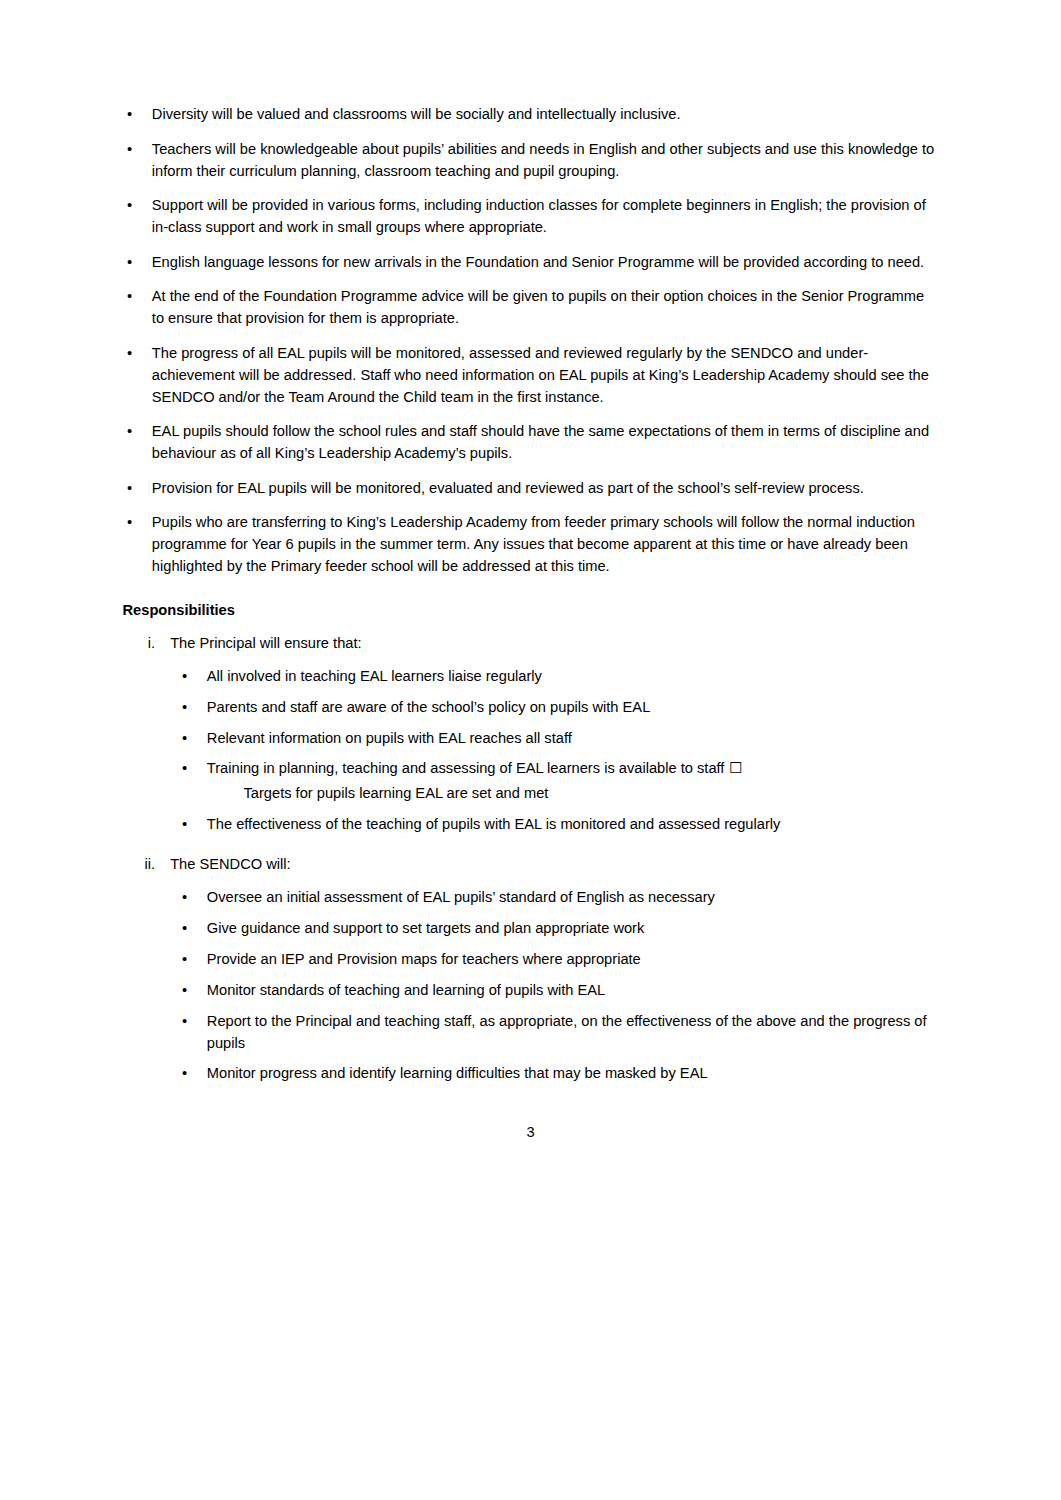Diversity will be valued and classrooms will be socially and intellectually inclusive.
Teachers will be knowledgeable about pupils’ abilities and needs in English and other subjects and use this knowledge to inform their curriculum planning, classroom teaching and pupil grouping.
Support will be provided in various forms, including induction classes for complete beginners in English; the provision of in-class support and work in small groups where appropriate.
English language lessons for new arrivals in the Foundation and Senior Programme will be provided according to need.
At the end of the Foundation Programme advice will be given to pupils on their option choices in the Senior Programme to ensure that provision for them is appropriate.
The progress of all EAL pupils will be monitored, assessed and reviewed regularly by the SENDCO and under-achievement will be addressed. Staff who need information on EAL pupils at King’s Leadership Academy should see the SENDCO and/or the Team Around the Child team in the first instance.
EAL pupils should follow the school rules and staff should have the same expectations of them in terms of discipline and behaviour as of all King’s Leadership Academy’s pupils.
Provision for EAL pupils will be monitored, evaluated and reviewed as part of the school’s self-review process.
Pupils who are transferring to King’s Leadership Academy from feeder primary schools will follow the normal induction programme for Year 6 pupils in the summer term. Any issues that become apparent at this time or have already been highlighted by the Primary feeder school will be addressed at this time.
Responsibilities
The Principal will ensure that:
All involved in teaching EAL learners liaise regularly
Parents and staff are aware of the school’s policy on pupils with EAL
Relevant information on pupils with EAL reaches all staff
Training in planning, teaching and assessing of EAL learners is available to staff ☐ Targets for pupils learning EAL are set and met
The effectiveness of the teaching of pupils with EAL is monitored and assessed regularly
The SENDCO will:
Oversee an initial assessment of EAL pupils’ standard of English as necessary
Give guidance and support to set targets and plan appropriate work
Provide an IEP and Provision maps for teachers where appropriate
Monitor standards of teaching and learning of pupils with EAL
Report to the Principal and teaching staff, as appropriate, on the effectiveness of the above and the progress of pupils
Monitor progress and identify learning difficulties that may be masked by EAL
3